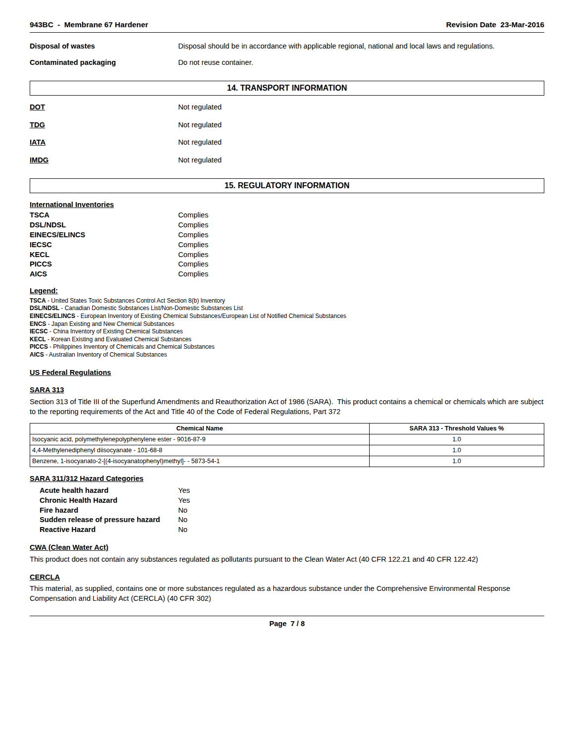943BC - Membrane 67 Hardener Revision Date 23-Mar-2016
Disposal of wastes
Disposal should be in accordance with applicable regional, national and local laws and regulations.
Contaminated packaging
Do not reuse container.
14. TRANSPORT INFORMATION
DOT
Not regulated
TDG
Not regulated
IATA
Not regulated
IMDG
Not regulated
15. REGULATORY INFORMATION
International Inventories
| TSCA | Complies |
| DSL/NDSL | Complies |
| EINECS/ELINCS | Complies |
| IECSC | Complies |
| KECL | Complies |
| PICCS | Complies |
| AICS | Complies |
Legend:
TSCA - United States Toxic Substances Control Act Section 8(b) Inventory
DSL/NDSL - Canadian Domestic Substances List/Non-Domestic Substances List
EINECS/ELINCS - European Inventory of Existing Chemical Substances/European List of Notified Chemical Substances
ENCS - Japan Existing and New Chemical Substances
IECSC - China Inventory of Existing Chemical Substances
KECL - Korean Existing and Evaluated Chemical Substances
PICCS - Philippines Inventory of Chemicals and Chemical Substances
AICS - Australian Inventory of Chemical Substances
US Federal Regulations
SARA 313
Section 313 of Title III of the Superfund Amendments and Reauthorization Act of 1986 (SARA). This product contains a chemical or chemicals which are subject to the reporting requirements of the Act and Title 40 of the Code of Federal Regulations, Part 372
| Chemical Name | SARA 313 - Threshold Values % |
| --- | --- |
| Isocyanic acid, polymethylenepolyphenylene ester - 9016-87-9 | 1.0 |
| 4,4-Methylenediphenyl diisocyanate - 101-68-8 | 1.0 |
| Benzene, 1-isocyanato-2-[(4-isocyanatophenyl)methyl]- - 5873-54-1 | 1.0 |
SARA 311/312 Hazard Categories
Acute health hazard
Yes
Chronic Health Hazard
Yes
Fire hazard
No
Sudden release of pressure hazard
No
Reactive Hazard
No
CWA (Clean Water Act)
This product does not contain any substances regulated as pollutants pursuant to the Clean Water Act (40 CFR 122.21 and 40 CFR 122.42)
CERCLA
This material, as supplied, contains one or more substances regulated as a hazardous substance under the Comprehensive Environmental Response Compensation and Liability Act (CERCLA) (40 CFR 302)
Page 7 / 8